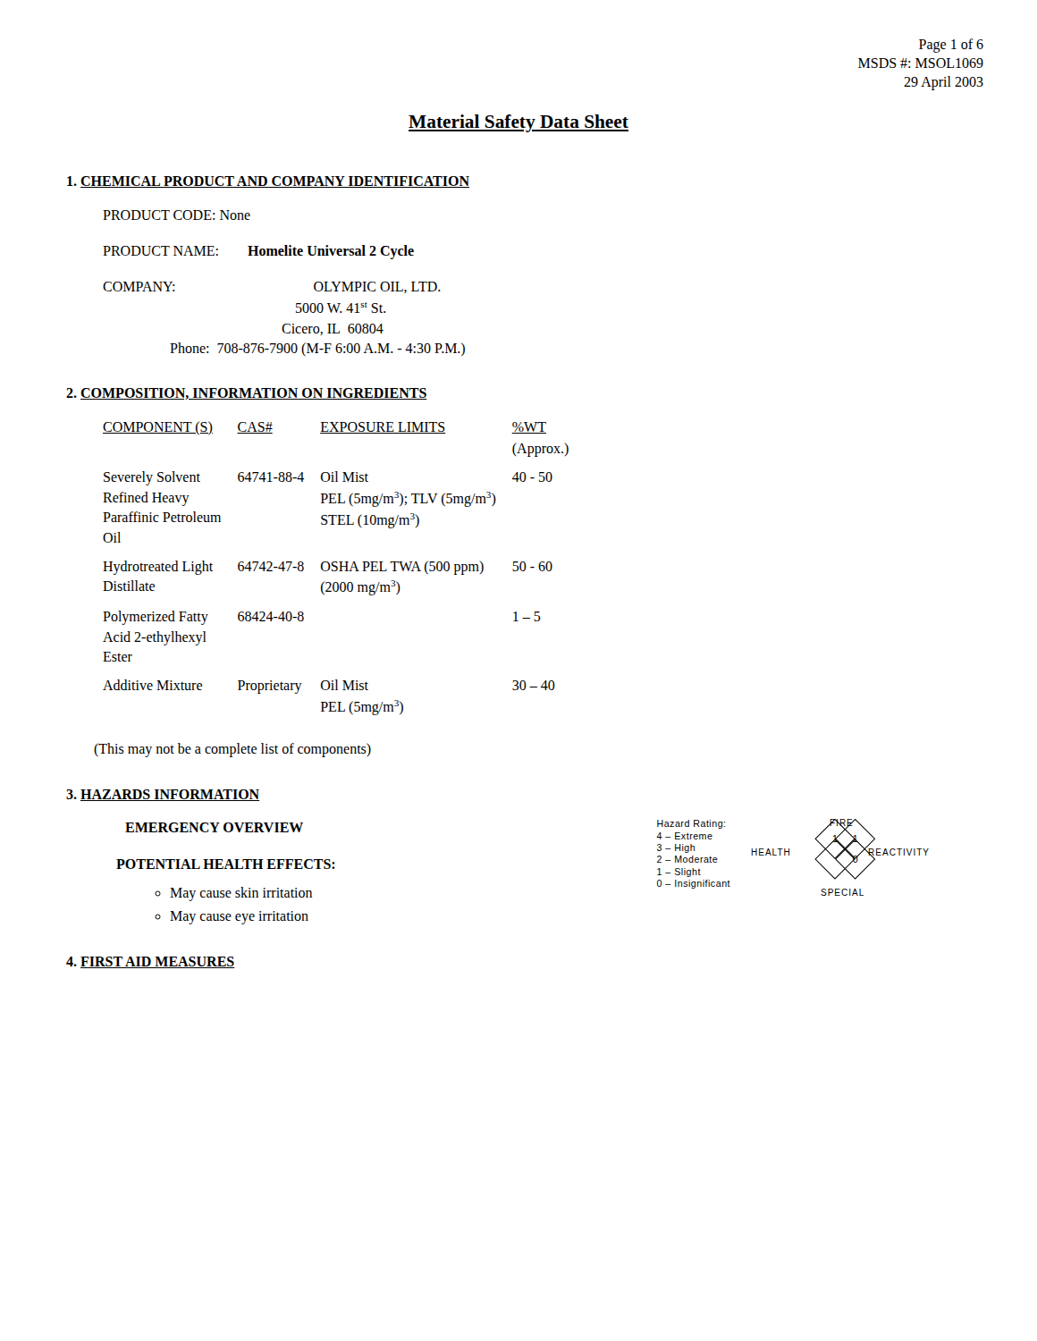Page 1 of 6
MSDS #: MSOL1069
29 April 2003
Material Safety Data Sheet
CHEMICAL PRODUCT AND COMPANY IDENTIFICATION
PRODUCT CODE: None
PRODUCT NAME: Homelite Universal 2 Cycle
COMPANY: OLYMPIC OIL, LTD.
5000 W. 41st St.
Cicero, IL 60804
Phone: 708-876-7900 (M-F 6:00 A.M. - 4:30 P.M.)
COMPOSITION, INFORMATION ON INGREDIENTS
| COMPONENT (S) | CAS# | EXPOSURE LIMITS | %WT |
| --- | --- | --- | --- |
| | | | (Approx.) |
| Severely Solvent Refined Heavy Paraffinic Petroleum Oil | 64741-88-4 | Oil Mist PEL (5mg/m 3 ); TLV (5mg/m 3 ) STEL (10mg/m 3 ) | 40 - 50 |
| Hydrotreated Light Distillate | 64742-47-8 | OSHA PEL TWA (500 ppm) (2000 mg/m 3 ) | 50 - 60 |
| Polymerized Fatty Acid 2-ethylhexyl Ester | 68424-40-8 | | 1 – 5 |
| Additive Mixture | Proprietary | Oil Mist PEL (5mg/m 3 ) | 30 – 40 |
(This may not be a complete list of components)
HAZARDS INFORMATION
Hazard Rating:
4 – Extreme
3 – High
2 – Moderate
1 – Slight
0 – Insignificant
FIRE
HEALTH
REACTIVITY
SPECIAL
1
1
0
EMERGENCY OVERVIEW
POTENTIAL HEALTH EFFECTS:
May cause skin irritation
May cause eye irritation
FIRST AID MEASURES